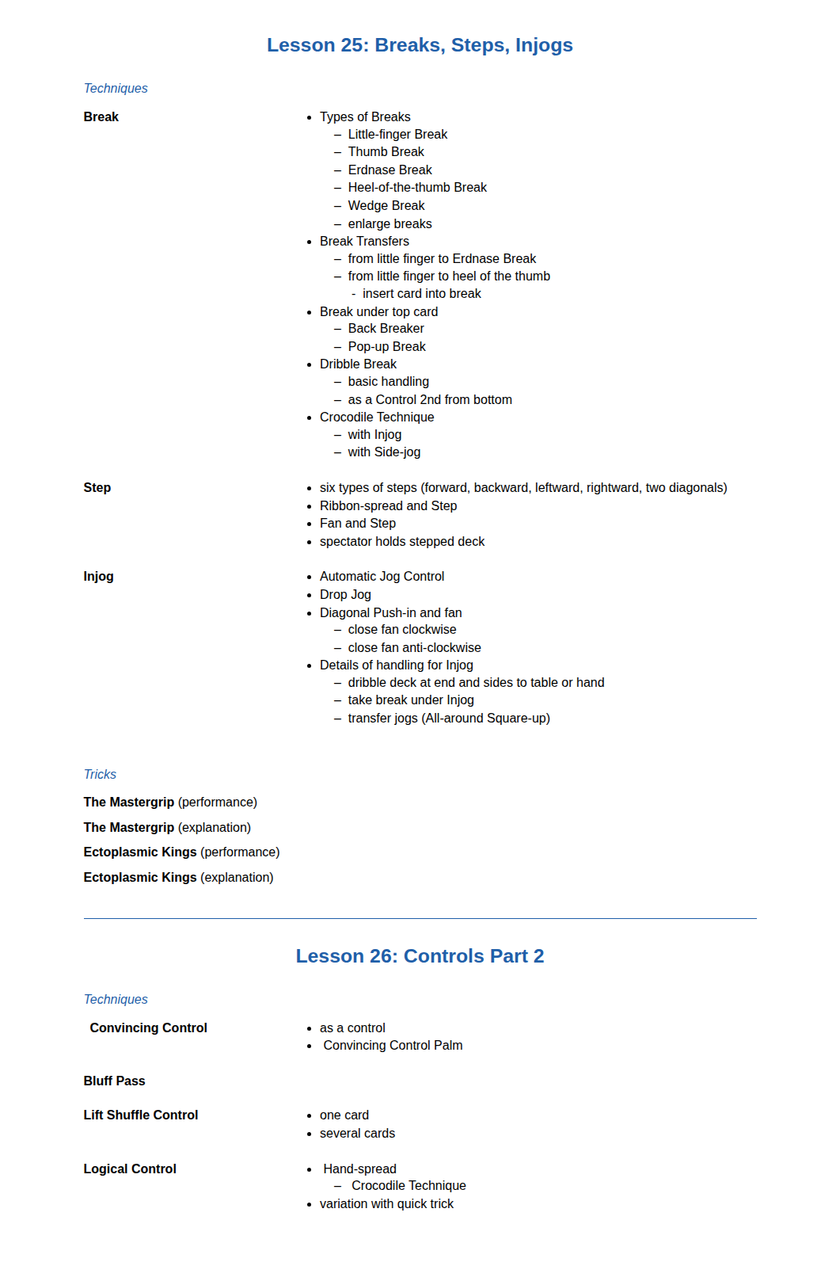Lesson 25: Breaks, Steps, Injogs
Techniques
| Break | Types of Breaks Little-finger Break Thumb Break Erdnase Break Heel-of-the-thumb Break Wedge Break enlarge breaks Break Transfers from little finger to Erdnase Break from little finger to heel of the thumb insert card into break Break under top card Back Breaker Pop-up Break Dribble Break basic handling as a Control 2nd from bottom Crocodile Technique with Injog with Side-jog |
| Step | six types of steps (forward, backward, leftward, rightward, two diagonals) Ribbon-spread and Step Fan and Step spectator holds stepped deck |
| Injog | Automatic Jog Control Drop Jog Diagonal Push-in and fan close fan clockwise close fan anti-clockwise Details of handling for Injog dribble deck at end and sides to table or hand take break under Injog transfer jogs (All-around Square-up) |
Tricks
The Mastergrip (performance)
The Mastergrip (explanation)
Ectoplasmic Kings (performance)
Ectoplasmic Kings (explanation)
Lesson 26: Controls Part 2
Techniques
| Convincing Control | as a control Convincing Control Palm |
| Bluff Pass | |
| Lift Shuffle Control | one card several cards |
| Logical Control | Hand-spread Crocodile Technique variation with quick trick |